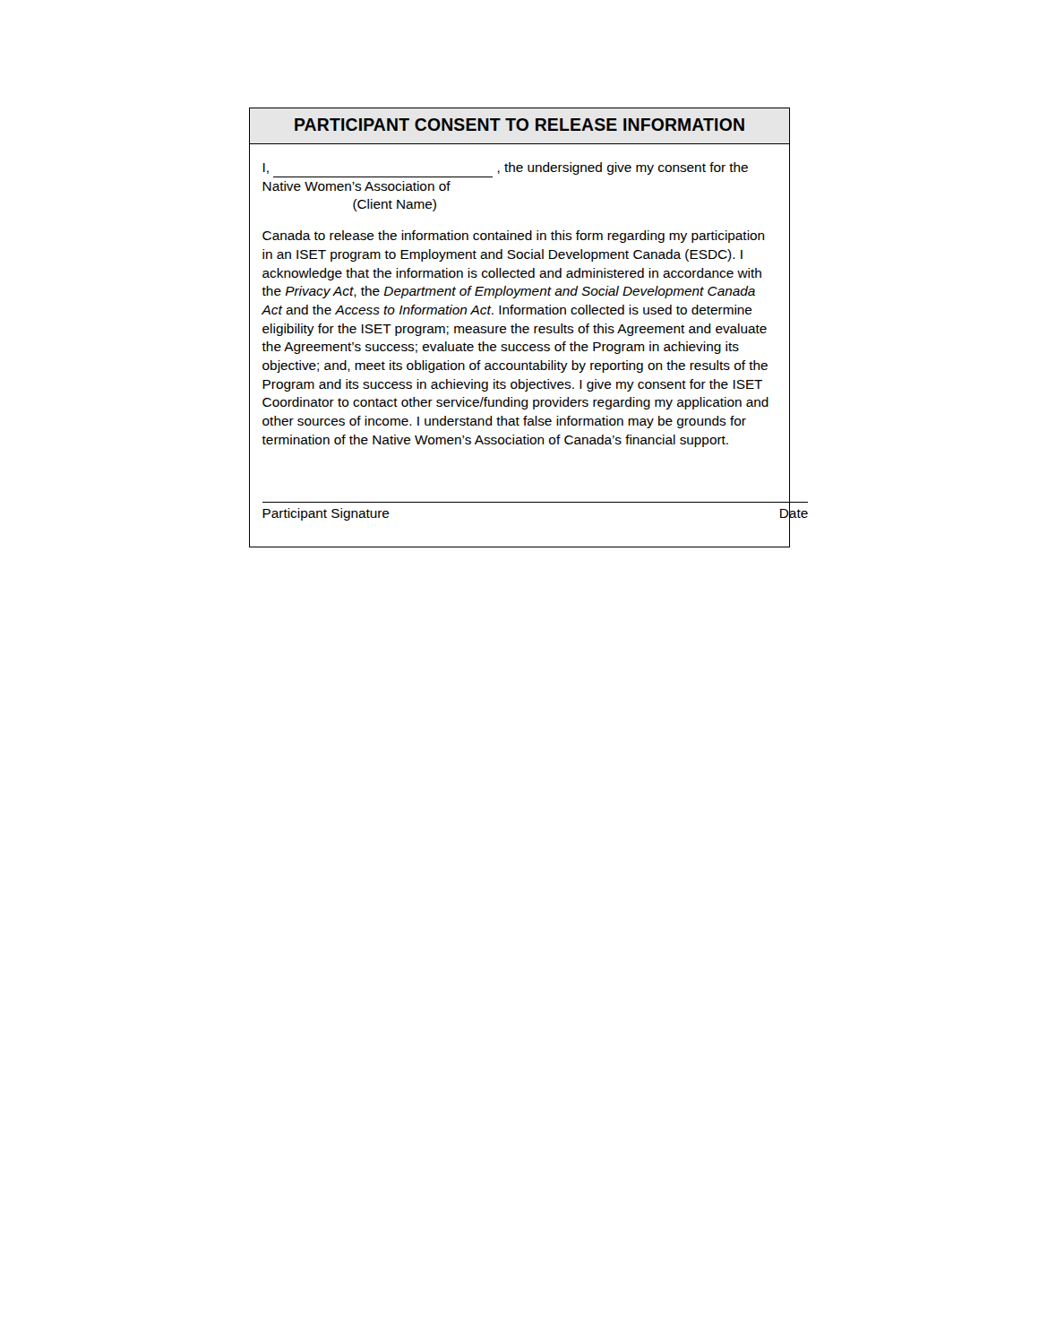PARTICIPANT CONSENT TO RELEASE INFORMATION
I, , the undersigned give my consent for the Native Women’s Association of
(Client Name)
Canada to release the information contained in this form regarding my participation in an ISET program to Employment and Social Development Canada (ESDC). I acknowledge that the information is collected and administered in accordance with the Privacy Act, the Department of Employment and Social Development Canada Act and the Access to Information Act. Information collected is used to determine eligibility for the ISET program; measure the results of this Agreement and evaluate the Agreement’s success; evaluate the success of the Program in achieving its objective; and, meet its obligation of accountability by reporting on the results of the Program and its success in achieving its objectives. I give my consent for the ISET Coordinator to contact other service/funding providers regarding my application and other sources of income. I understand that false information may be grounds for termination of the Native Women’s Association of Canada’s financial support.
Participant Signature Date